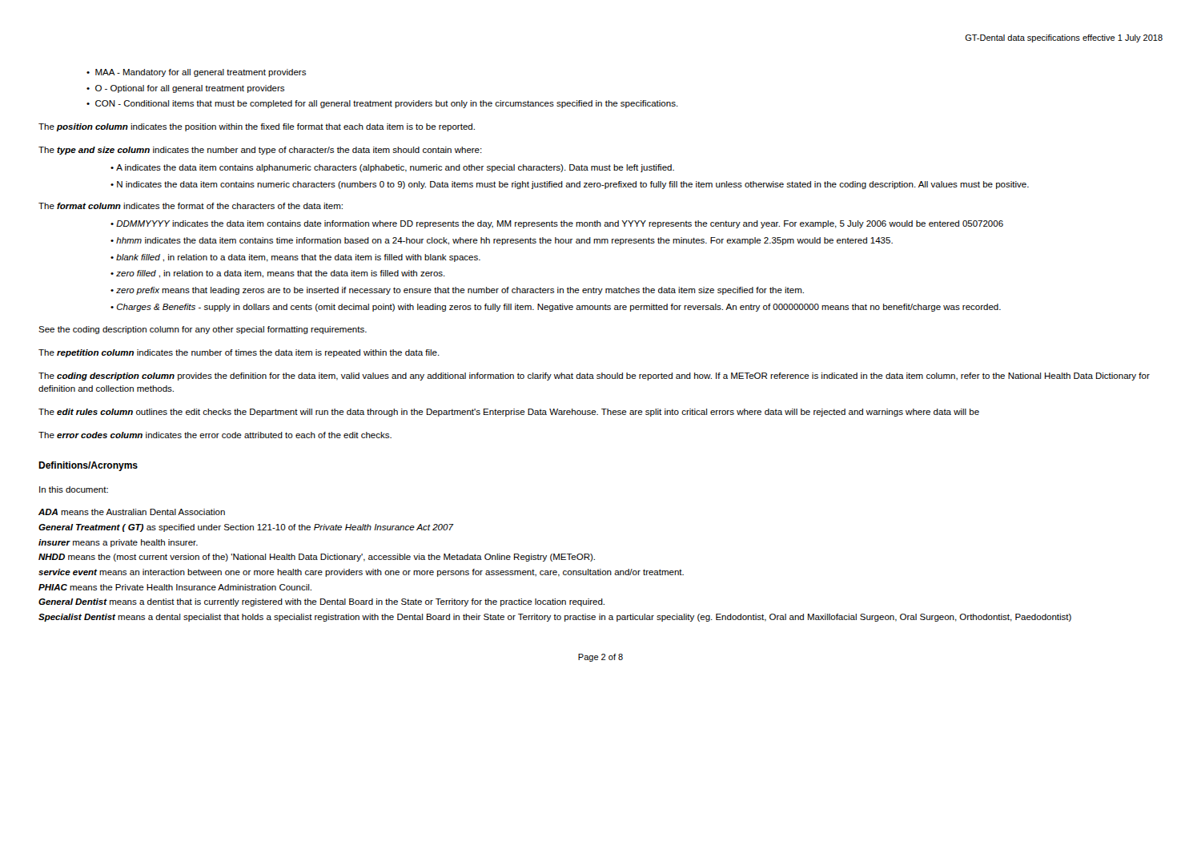GT-Dental data specifications effective 1 July 2018
MAA - Mandatory for all general treatment providers
O - Optional for all general treatment providers
CON - Conditional items that must be completed for all general treatment providers but only in the circumstances specified in the specifications.
The position column indicates the position within the fixed file format that each data item is to be reported.
The type and size column indicates the number and type of character/s the data item should contain where:
A indicates the data item contains alphanumeric characters (alphabetic, numeric and other special characters). Data must be left justified.
N indicates the data item contains numeric characters (numbers 0 to 9) only. Data items must be right justified and zero-prefixed to fully fill the item unless otherwise stated in the coding description. All values must be positive.
The format column indicates the format of the characters of the data item:
DDMMYYYY indicates the data item contains date information where DD represents the day, MM represents the month and YYYY represents the century and year. For example, 5 July 2006 would be entered 05072006
hhmm indicates the data item contains time information based on a 24-hour clock, where hh represents the hour and mm represents the minutes. For example 2.35pm would be entered 1435.
blank filled , in relation to a data item, means that the data item is filled with blank spaces.
zero filled , in relation to a data item, means that the data item is filled with zeros.
zero prefix means that leading zeros are to be inserted if necessary to ensure that the number of characters in the entry matches the data item size specified for the item.
Charges & Benefits - supply in dollars and cents (omit decimal point) with leading zeros to fully fill item. Negative amounts are permitted for reversals. An entry of 000000000 means that no benefit/charge was recorded.
See the coding description column for any other special formatting requirements.
The repetition column indicates the number of times the data item is repeated within the data file.
The coding description column provides the definition for the data item, valid values and any additional information to clarify what data should be reported and how. If a METeOR reference is indicated in the data item column, refer to the National Health Data Dictionary for definition and collection methods.
The edit rules column outlines the edit checks the Department will run the data through in the Department's Enterprise Data Warehouse. These are split into critical errors where data will be rejected and warnings where data will be
The error codes column indicates the error code attributed to each of the edit checks.
Definitions/Acronyms
In this document:
ADA means the Australian Dental Association
General Treatment ( GT) as specified under Section 121-10 of the Private Health Insurance Act 2007
insurer means a private health insurer.
NHDD means the (most current version of the) 'National Health Data Dictionary', accessible via the Metadata Online Registry (METeOR).
service event means an interaction between one or more health care providers with one or more persons for assessment, care, consultation and/or treatment.
PHIAC means the Private Health Insurance Administration Council.
General Dentist means a dentist that is currently registered with the Dental Board in the State or Territory for the practice location required.
Specialist Dentist means a dental specialist that holds a specialist registration with the Dental Board in their State or Territory to practise in a particular speciality (eg. Endodontist, Oral and Maxillofacial Surgeon, Oral Surgeon, Orthodontist, Paedodontist)
Page 2 of 8